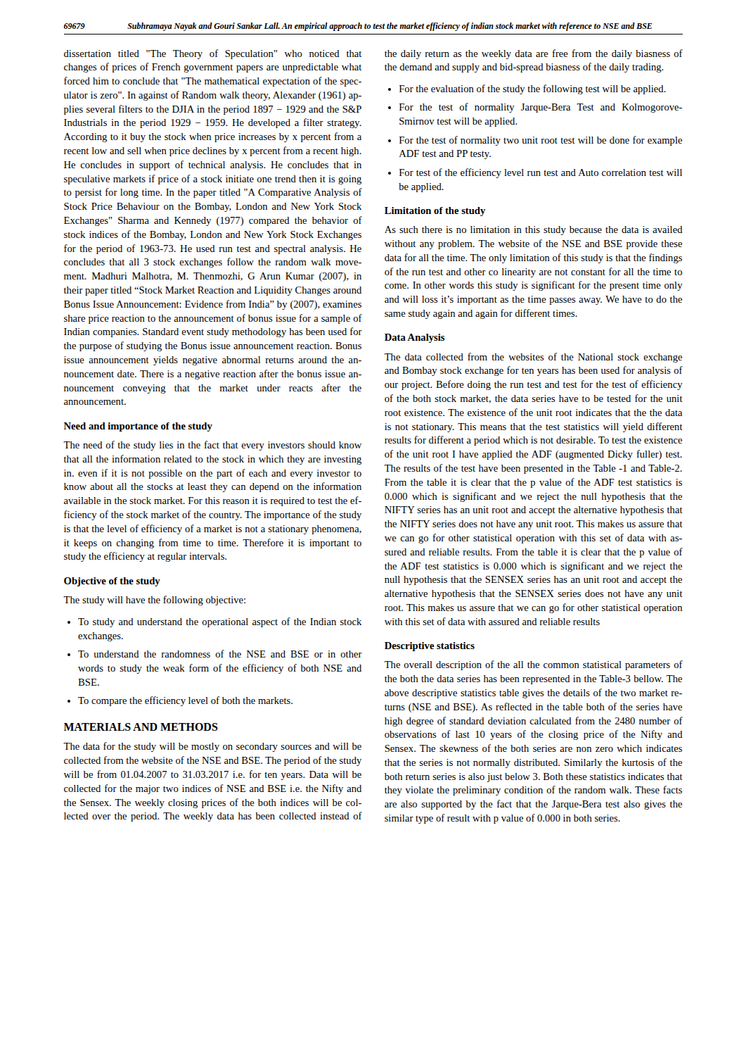69679 Subhramaya Nayak and Gouri Sankar Lall. An empirical approach to test the market efficiency of indian stock market with reference to NSE and BSE
dissertation titled "The Theory of Speculation" who noticed that changes of prices of French government papers are unpredictable what forced him to conclude that "The mathematical expectation of the speculator is zero". In against of Random walk theory, Alexander (1961) applies several filters to the DJIA in the period 1897 − 1929 and the S&P Industrials in the period 1929 − 1959. He developed a filter strategy. According to it buy the stock when price increases by x percent from a recent low and sell when price declines by x percent from a recent high. He concludes in support of technical analysis. He concludes that in speculative markets if price of a stock initiate one trend then it is going to persist for long time. In the paper titled "A Comparative Analysis of Stock Price Behaviour on the Bombay, London and New York Stock Exchanges" Sharma and Kennedy (1977) compared the behavior of stock indices of the Bombay, London and New York Stock Exchanges for the period of 1963-73. He used run test and spectral analysis. He concludes that all 3 stock exchanges follow the random walk movement. Madhuri Malhotra, M. Thenmozhi, G Arun Kumar (2007), in their paper titled “Stock Market Reaction and Liquidity Changes around Bonus Issue Announcement: Evidence from India” by (2007), examines share price reaction to the announcement of bonus issue for a sample of Indian companies. Standard event study methodology has been used for the purpose of studying the Bonus issue announcement reaction. Bonus issue announcement yields negative abnormal returns around the announcement date. There is a negative reaction after the bonus issue announcement conveying that the market under reacts after the announcement.
Need and importance of the study
The need of the study lies in the fact that every investors should know that all the information related to the stock in which they are investing in. even if it is not possible on the part of each and every investor to know about all the stocks at least they can depend on the information available in the stock market. For this reason it is required to test the efficiency of the stock market of the country. The importance of the study is that the level of efficiency of a market is not a stationary phenomena, it keeps on changing from time to time. Therefore it is important to study the efficiency at regular intervals.
Objective of the study
The study will have the following objective:
To study and understand the operational aspect of the Indian stock exchanges.
To understand the randomness of the NSE and BSE or in other words to study the weak form of the efficiency of both NSE and BSE.
To compare the efficiency level of both the markets.
Materials and Methods
The data for the study will be mostly on secondary sources and will be collected from the website of the NSE and BSE. The period of the study will be from 01.04.2007 to 31.03.2017 i.e. for ten years. Data will be collected for the major two indices of NSE and BSE i.e. the Nifty and the Sensex. The weekly closing prices of the both indices will be collected over the period. The weekly data has been collected instead of the daily return as the weekly data are free from the daily biasness of the demand and supply and bid-spread biasness of the daily trading.
For the evaluation of the study the following test will be applied.
For the test of normality Jarque-Bera Test and Kolmogorove-Smirnov test will be applied.
For the test of normality two unit root test will be done for example ADF test and PP testy.
For test of the efficiency level run test and Auto correlation test will be applied.
Limitation of the study
As such there is no limitation in this study because the data is availed without any problem. The website of the NSE and BSE provide these data for all the time. The only limitation of this study is that the findings of the run test and other co linearity are not constant for all the time to come. In other words this study is significant for the present time only and will loss it’s important as the time passes away. We have to do the same study again and again for different times.
Data Analysis
The data collected from the websites of the National stock exchange and Bombay stock exchange for ten years has been used for analysis of our project. Before doing the run test and test for the test of efficiency of the both stock market, the data series have to be tested for the unit root existence. The existence of the unit root indicates that the the data is not stationary. This means that the test statistics will yield different results for different a period which is not desirable. To test the existence of the unit root I have applied the ADF (augmented Dicky fuller) test. The results of the test have been presented in the Table -1 and Table-2. From the table it is clear that the p value of the ADF test statistics is 0.000 which is significant and we reject the null hypothesis that the NIFTY series has an unit root and accept the alternative hypothesis that the NIFTY series does not have any unit root. This makes us assure that we can go for other statistical operation with this set of data with assured and reliable results. From the table it is clear that the p value of the ADF test statistics is 0.000 which is significant and we reject the null hypothesis that the SENSEX series has an unit root and accept the alternative hypothesis that the SENSEX series does not have any unit root. This makes us assure that we can go for other statistical operation with this set of data with assured and reliable results
Descriptive statistics
The overall description of the all the common statistical parameters of the both the data series has been represented in the Table-3 bellow. The above descriptive statistics table gives the details of the two market returns (NSE and BSE). As reflected in the table both of the series have high degree of standard deviation calculated from the 2480 number of observations of last 10 years of the closing price of the Nifty and Sensex. The skewness of the both series are non zero which indicates that the series is not normally distributed. Similarly the kurtosis of the both return series is also just below 3. Both these statistics indicates that they violate the preliminary condition of the random walk. These facts are also supported by the fact that the Jarque-Bera test also gives the similar type of result with p value of 0.000 in both series.